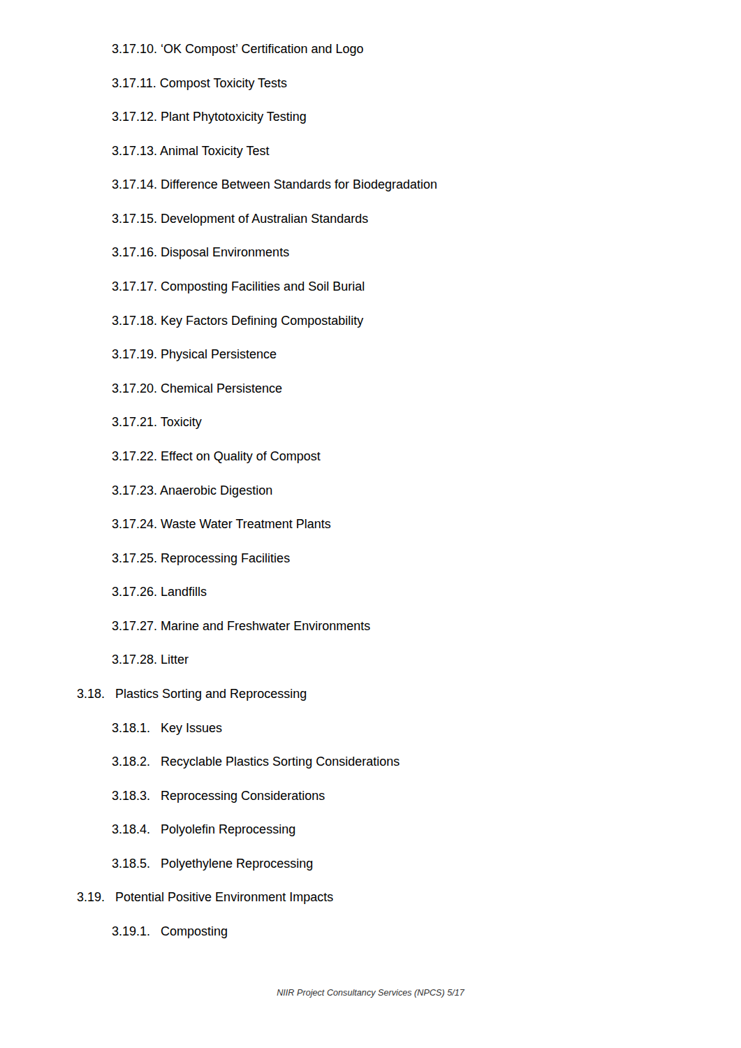3.17.10. ‘OK Compost’ Certification and Logo
3.17.11. Compost Toxicity Tests
3.17.12. Plant Phytotoxicity Testing
3.17.13. Animal Toxicity Test
3.17.14. Difference Between Standards for Biodegradation
3.17.15. Development of Australian Standards
3.17.16. Disposal Environments
3.17.17. Composting Facilities and Soil Burial
3.17.18. Key Factors Defining Compostability
3.17.19. Physical Persistence
3.17.20. Chemical Persistence
3.17.21. Toxicity
3.17.22. Effect on Quality of Compost
3.17.23. Anaerobic Digestion
3.17.24. Waste Water Treatment Plants
3.17.25. Reprocessing Facilities
3.17.26. Landfills
3.17.27. Marine and Freshwater Environments
3.17.28. Litter
3.18. Plastics Sorting and Reprocessing
3.18.1. Key Issues
3.18.2. Recyclable Plastics Sorting Considerations
3.18.3. Reprocessing Considerations
3.18.4. Polyolefin Reprocessing
3.18.5. Polyethylene Reprocessing
3.19. Potential Positive Environment Impacts
3.19.1. Composting
NIIR Project Consultancy Services (NPCS) 5/17